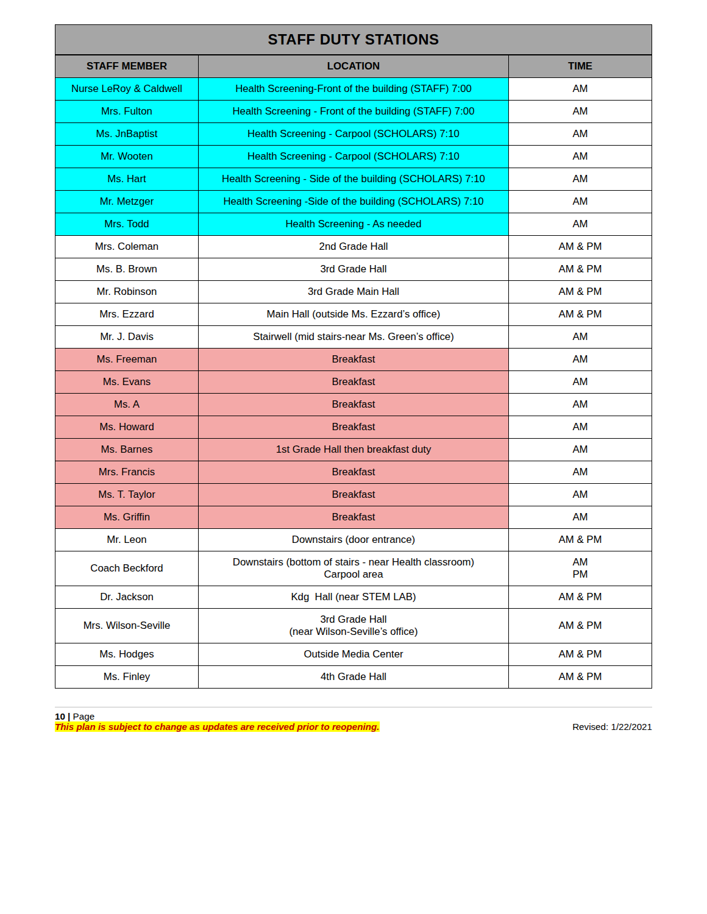STAFF DUTY STATIONS
| STAFF MEMBER | LOCATION | TIME |
| --- | --- | --- |
| Nurse LeRoy & Caldwell | Health Screening-Front of the building (STAFF) 7:00 | AM |
| Mrs. Fulton | Health Screening - Front of the building (STAFF) 7:00 | AM |
| Ms. JnBaptist | Health Screening - Carpool (SCHOLARS) 7:10 | AM |
| Mr. Wooten | Health Screening - Carpool (SCHOLARS) 7:10 | AM |
| Ms. Hart | Health Screening - Side of the building (SCHOLARS) 7:10 | AM |
| Mr. Metzger | Health Screening -Side of the building (SCHOLARS) 7:10 | AM |
| Mrs. Todd | Health Screening - As needed | AM |
| Mrs. Coleman | 2nd Grade Hall | AM & PM |
| Ms. B. Brown | 3rd Grade Hall | AM & PM |
| Mr. Robinson | 3rd Grade Main Hall | AM & PM |
| Mrs. Ezzard | Main Hall (outside Ms. Ezzard’s office) | AM & PM |
| Mr. J. Davis | Stairwell (mid stairs-near Ms. Green’s office) | AM |
| Ms. Freeman | Breakfast | AM |
| Ms. Evans | Breakfast | AM |
| Ms. A | Breakfast | AM |
| Ms. Howard | Breakfast | AM |
| Ms. Barnes | 1st Grade Hall then breakfast duty | AM |
| Mrs. Francis | Breakfast | AM |
| Ms. T. Taylor | Breakfast | AM |
| Ms. Griffin | Breakfast | AM |
| Mr. Leon | Downstairs (door entrance) | AM & PM |
| Coach Beckford | Downstairs (bottom of stairs - near Health classroom) Carpool area | AM PM |
| Dr. Jackson | Kdg Hall (near STEM LAB) | AM & PM |
| Mrs. Wilson-Seville | 3rd Grade Hall (near Wilson-Seville’s office) | AM & PM |
| Ms. Hodges | Outside Media Center | AM & PM |
| Ms. Finley | 4th Grade Hall | AM & PM |
10 | Page
This plan is subject to change as updates are received prior to reopening. Revised: 1/22/2021